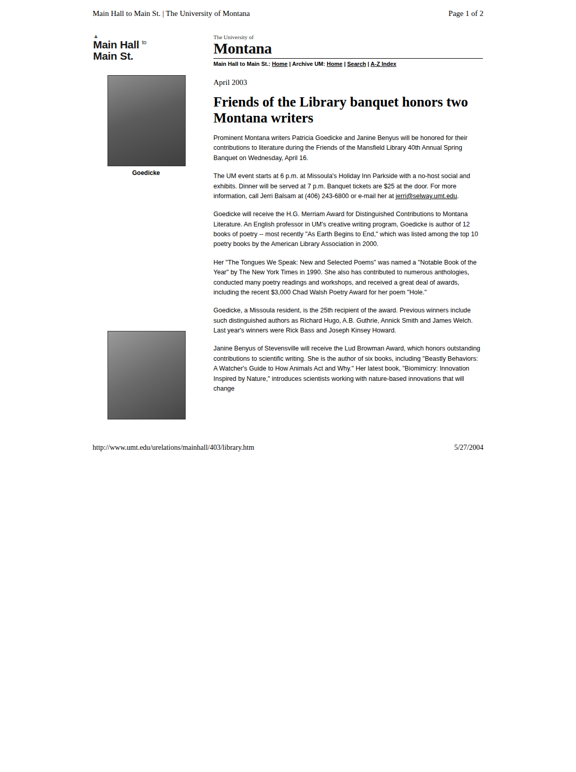Main Hall to Main St. | The University of Montana
Page 1 of 2
| ▲ Main Hall to Main St. Goedicke | The University of Montana Main Hall to Main St.: Home / Archive UM: Home / Search / A-Z Index April 2003 Friends of the Library banquet honors two Montana writers Prominent Montana writers Patricia Goedicke and Janine Benyus will be honored for their contributions to literature during the Friends of the Mansfield Library 40th Annual Spring Banquet on Wednesday, April 16. The UM event starts at 6 p.m. at Missoula's Holiday Inn Parkside with a no-host social and exhibits. Dinner will be served at 7 p.m. Banquet tickets are $25 at the door. For more information, call Jerri Balsam at (406) 243-6800 or e-mail her at jerri@selway.umt.edu . Goedicke will receive the H.G. Merriam Award for Distinguished Contributions to Montana Literature. An English professor in UM's creative writing program, Goedicke is author of 12 books of poetry -- most recently "As Earth Begins to End," which was listed among the top 10 poetry books by the American Library Association in 2000. Her "The Tongues We Speak: New and Selected Poems" was named a "Notable Book of the Year" by The New York Times in 1990. She also has contributed to numerous anthologies, conducted many poetry readings and workshops, and received a great deal of awards, including the recent $3,000 Chad Walsh Poetry Award for her poem "Hole." Goedicke, a Missoula resident, is the 25th recipient of the award. Previous winners include such distinguished authors as Richard Hugo, A.B. Guthrie, Annick Smith and James Welch. Last year's winners were Rick Bass and Joseph Kinsey Howard. Janine Benyus of Stevensville will receive the Lud Browman Award, which honors outstanding contributions to scientific writing. She is the author of six books, including "Beastly Behaviors: A Watcher's Guide to How Animals Act and Why." Her latest book, "Biomimicry: Innovation Inspired by Nature," introduces scientists working with nature-based innovations that will change |
http://www.umt.edu/urelations/mainhall/403/library.htm
5/27/2004